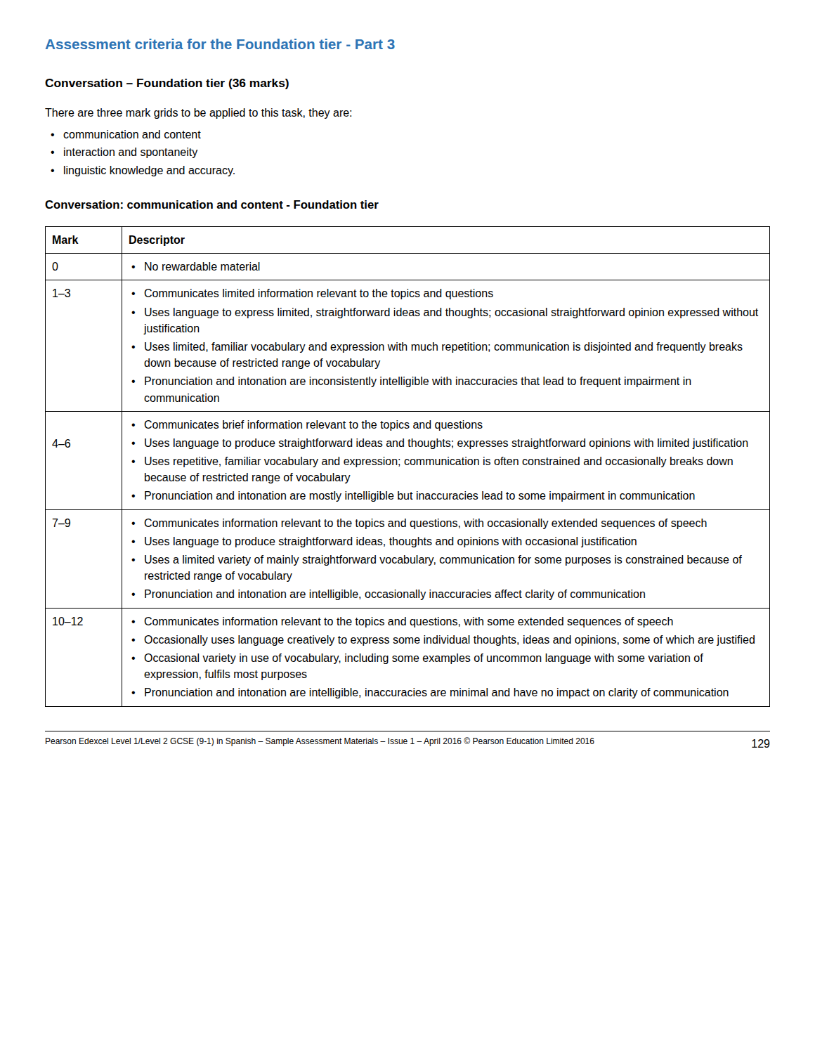Assessment criteria for the Foundation tier - Part 3
Conversation – Foundation tier (36 marks)
There are three mark grids to be applied to this task, they are:
communication and content
interaction and spontaneity
linguistic knowledge and accuracy.
Conversation: communication and content - Foundation tier
| Mark | Descriptor |
| --- | --- |
| 0 | No rewardable material |
| 1–3 | Communicates limited information relevant to the topics and questions Uses language to express limited, straightforward ideas and thoughts; occasional straightforward opinion expressed without justification Uses limited, familiar vocabulary and expression with much repetition; communication is disjointed and frequently breaks down because of restricted range of vocabulary Pronunciation and intonation are inconsistently intelligible with inaccuracies that lead to frequent impairment in communication |
| 4–6 | Communicates brief information relevant to the topics and questions Uses language to produce straightforward ideas and thoughts; expresses straightforward opinions with limited justification Uses repetitive, familiar vocabulary and expression; communication is often constrained and occasionally breaks down because of restricted range of vocabulary Pronunciation and intonation are mostly intelligible but inaccuracies lead to some impairment in communication |
| 7–9 | Communicates information relevant to the topics and questions, with occasionally extended sequences of speech Uses language to produce straightforward ideas, thoughts and opinions with occasional justification Uses a limited variety of mainly straightforward vocabulary, communication for some purposes is constrained because of restricted range of vocabulary Pronunciation and intonation are intelligible, occasionally inaccuracies affect clarity of communication |
| 10–12 | Communicates information relevant to the topics and questions, with some extended sequences of speech Occasionally uses language creatively to express some individual thoughts, ideas and opinions, some of which are justified Occasional variety in use of vocabulary, including some examples of uncommon language with some variation of expression, fulfils most purposes Pronunciation and intonation are intelligible, inaccuracies are minimal and have no impact on clarity of communication |
Pearson Edexcel Level 1/Level 2 GCSE (9-1) in Spanish – Sample Assessment Materials – Issue 1 – April 2016 © Pearson Education Limited 2016
129